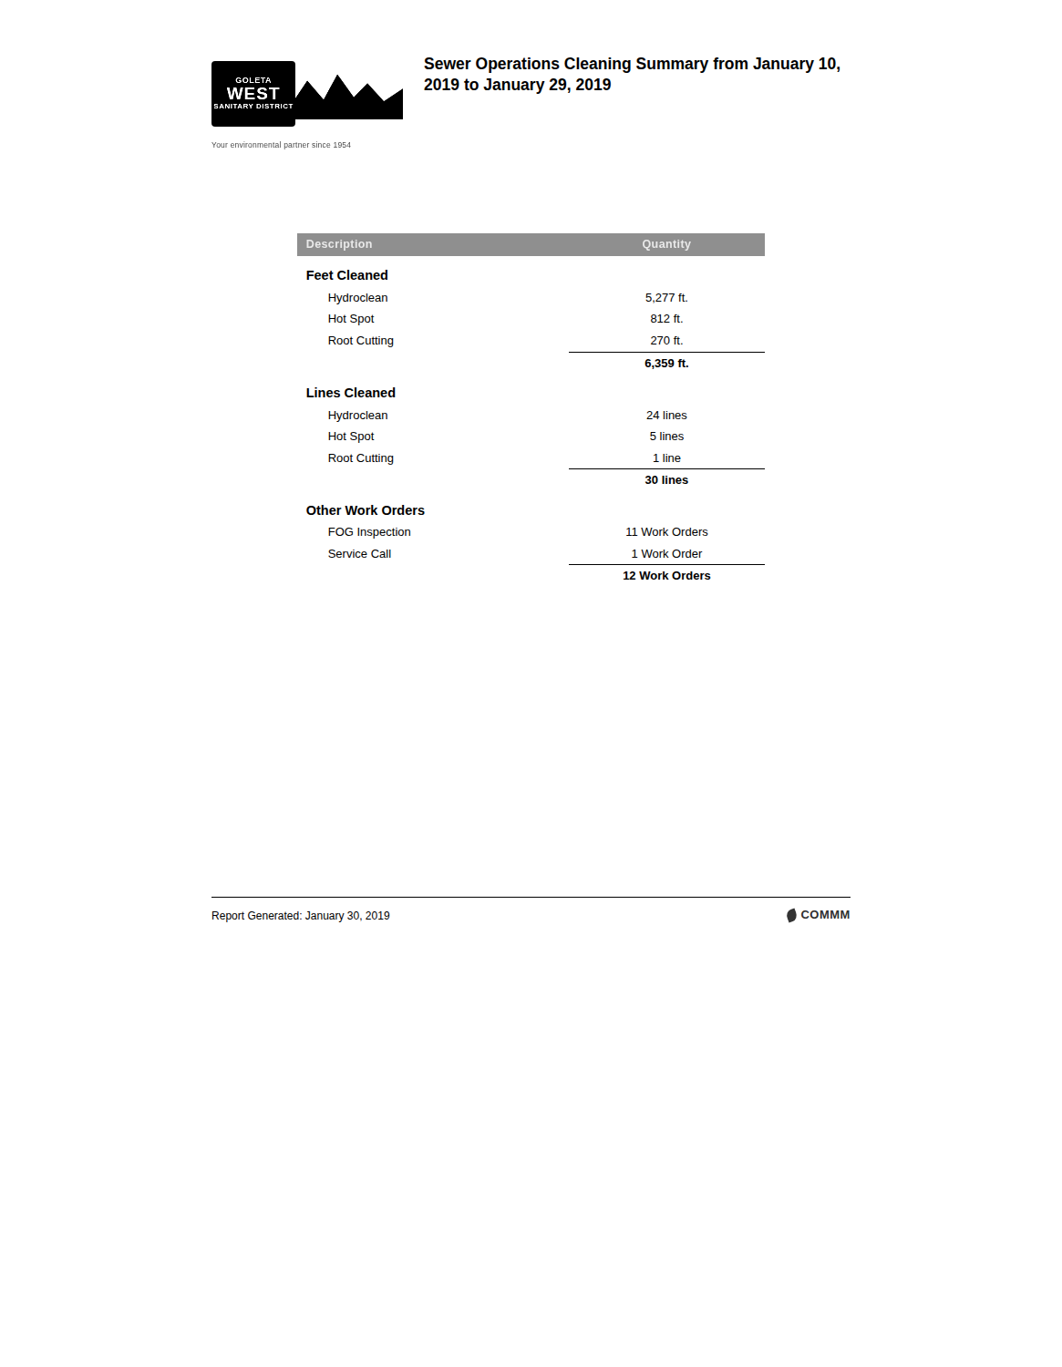GOLETA WEST SANITARY DISTRICT
Your environmental partner since 1954
Sewer Operations Cleaning Summary from January 10, 2019 to January 29, 2019
| Description | Quantity |
| --- | --- |
| Feet Cleaned | |
| Hydroclean | 5,277 ft. |
| Hot Spot | 812 ft. |
| Root Cutting | 270 ft. |
| | 6,359 ft. |
| Lines Cleaned | |
| Hydroclean | 24 lines |
| Hot Spot | 5 lines |
| Root Cutting | 1 line |
| | 30 lines |
| Other Work Orders | |
| FOG Inspection | 11 Work Orders |
| Service Call | 1 Work Order |
| | 12 Work Orders |
Report Generated: January 30, 2019
COMMM